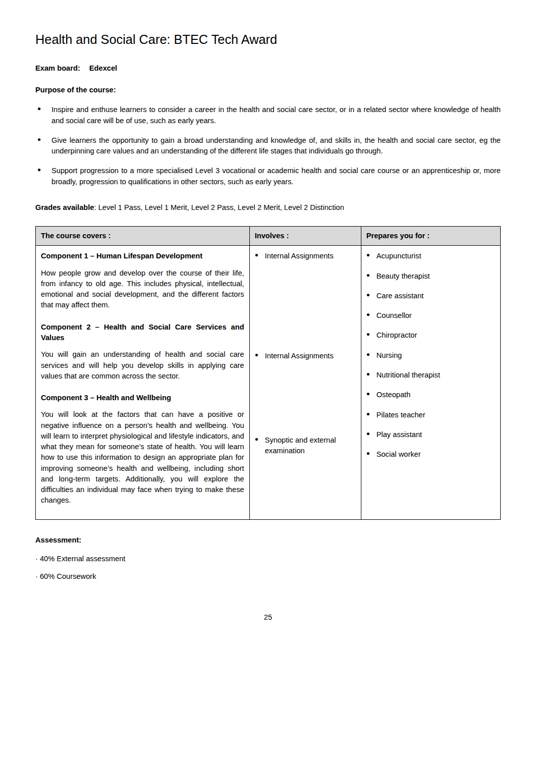Health and Social Care: BTEC Tech Award
Exam board: Edexcel
Purpose of the course:
Inspire and enthuse learners to consider a career in the health and social care sector, or in a related sector where knowledge of health and social care will be of use, such as early years.
Give learners the opportunity to gain a broad understanding and knowledge of, and skills in, the health and social care sector, eg the underpinning care values and an understanding of the different life stages that individuals go through.
Support progression to a more specialised Level 3 vocational or academic health and social care course or an apprenticeship or, more broadly, progression to qualifications in other sectors, such as early years.
Grades available: Level 1 Pass, Level 1 Merit, Level 2 Pass, Level 2 Merit, Level 2 Distinction
| The course covers : | Involves : | Prepares you for : |
| --- | --- | --- |
| Component 1 – Human Lifespan Development How people grow and develop over the course of their life, from infancy to old age. This includes physical, intellectual, emotional and social development, and the different factors that may affect them. Component 2 – Health and Social Care Services and Values You will gain an understanding of health and social care services and will help you develop skills in applying care values that are common across the sector. Component 3 – Health and Wellbeing You will look at the factors that can have a positive or negative influence on a person’s health and wellbeing. You will learn to interpret physiological and lifestyle indicators, and what they mean for someone’s state of health. You will learn how to use this information to design an appropriate plan for improving someone’s health and wellbeing, including short and long-term targets. Additionally, you will explore the difficulties an individual may face when trying to make these changes. | Internal Assignments Internal Assignments Synoptic and external examination | Acupuncturist Beauty therapist Care assistant Counsellor Chiropractor Nursing Nutritional therapist Osteopath Pilates teacher Play assistant Social worker |
Assessment:
· 40% External assessment
· 60% Coursework
25